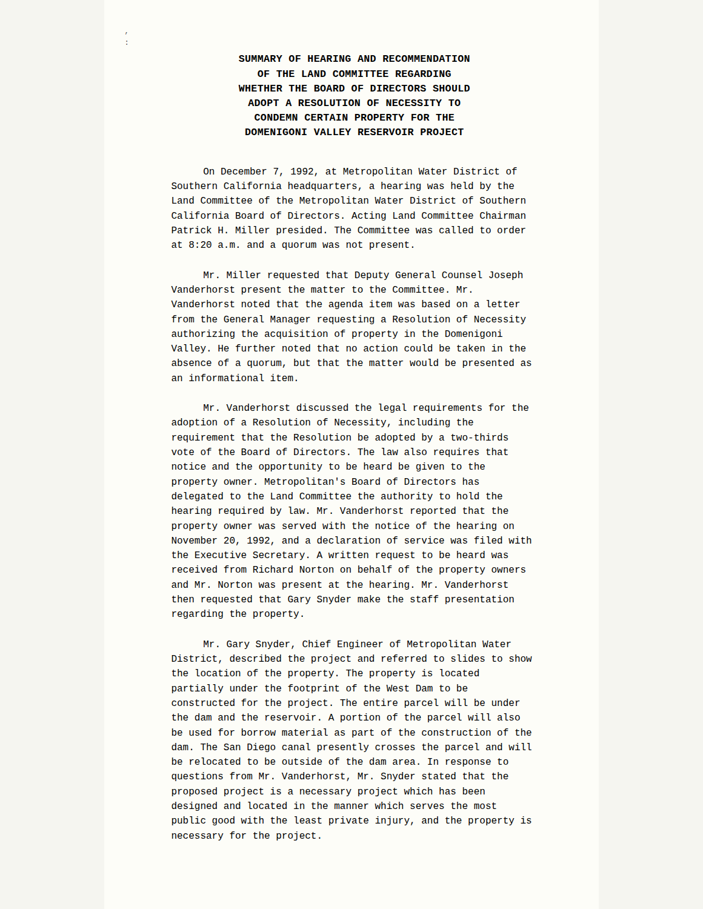, :
Summary of Hearing and Recommendation
of the Land Committee Regarding
Whether the Board of Directors Should
Adopt a Resolution of Necessity to
Condemn Certain Property for the
Domenigoni Valley Reservoir Project
On December 7, 1992, at Metropolitan Water District of Southern California headquarters, a hearing was held by the Land Committee of the Metropolitan Water District of Southern California Board of Directors. Acting Land Committee Chairman Patrick H. Miller presided. The Committee was called to order at 8:20 a.m. and a quorum was not present.
Mr. Miller requested that Deputy General Counsel Joseph Vanderhorst present the matter to the Committee. Mr. Vanderhorst noted that the agenda item was based on a letter from the General Manager requesting a Resolution of Necessity authorizing the acquisition of property in the Domenigoni Valley. He further noted that no action could be taken in the absence of a quorum, but that the matter would be presented as an informational item.
Mr. Vanderhorst discussed the legal requirements for the adoption of a Resolution of Necessity, including the requirement that the Resolution be adopted by a two-thirds vote of the Board of Directors. The law also requires that notice and the opportunity to be heard be given to the property owner. Metropolitan's Board of Directors has delegated to the Land Committee the authority to hold the hearing required by law. Mr. Vanderhorst reported that the property owner was served with the notice of the hearing on November 20, 1992, and a declaration of service was filed with the Executive Secretary. A written request to be heard was received from Richard Norton on behalf of the property owners and Mr. Norton was present at the hearing. Mr. Vanderhorst then requested that Gary Snyder make the staff presentation regarding the property.
Mr. Gary Snyder, Chief Engineer of Metropolitan Water District, described the project and referred to slides to show the location of the property. The property is located partially under the footprint of the West Dam to be constructed for the project. The entire parcel will be under the dam and the reservoir. A portion of the parcel will also be used for borrow material as part of the construction of the dam. The San Diego canal presently crosses the parcel and will be relocated to be outside of the dam area. In response to questions from Mr. Vanderhorst, Mr. Snyder stated that the proposed project is a necessary project which has been designed and located in the manner which serves the most public good with the least private injury, and the property is necessary for the project.